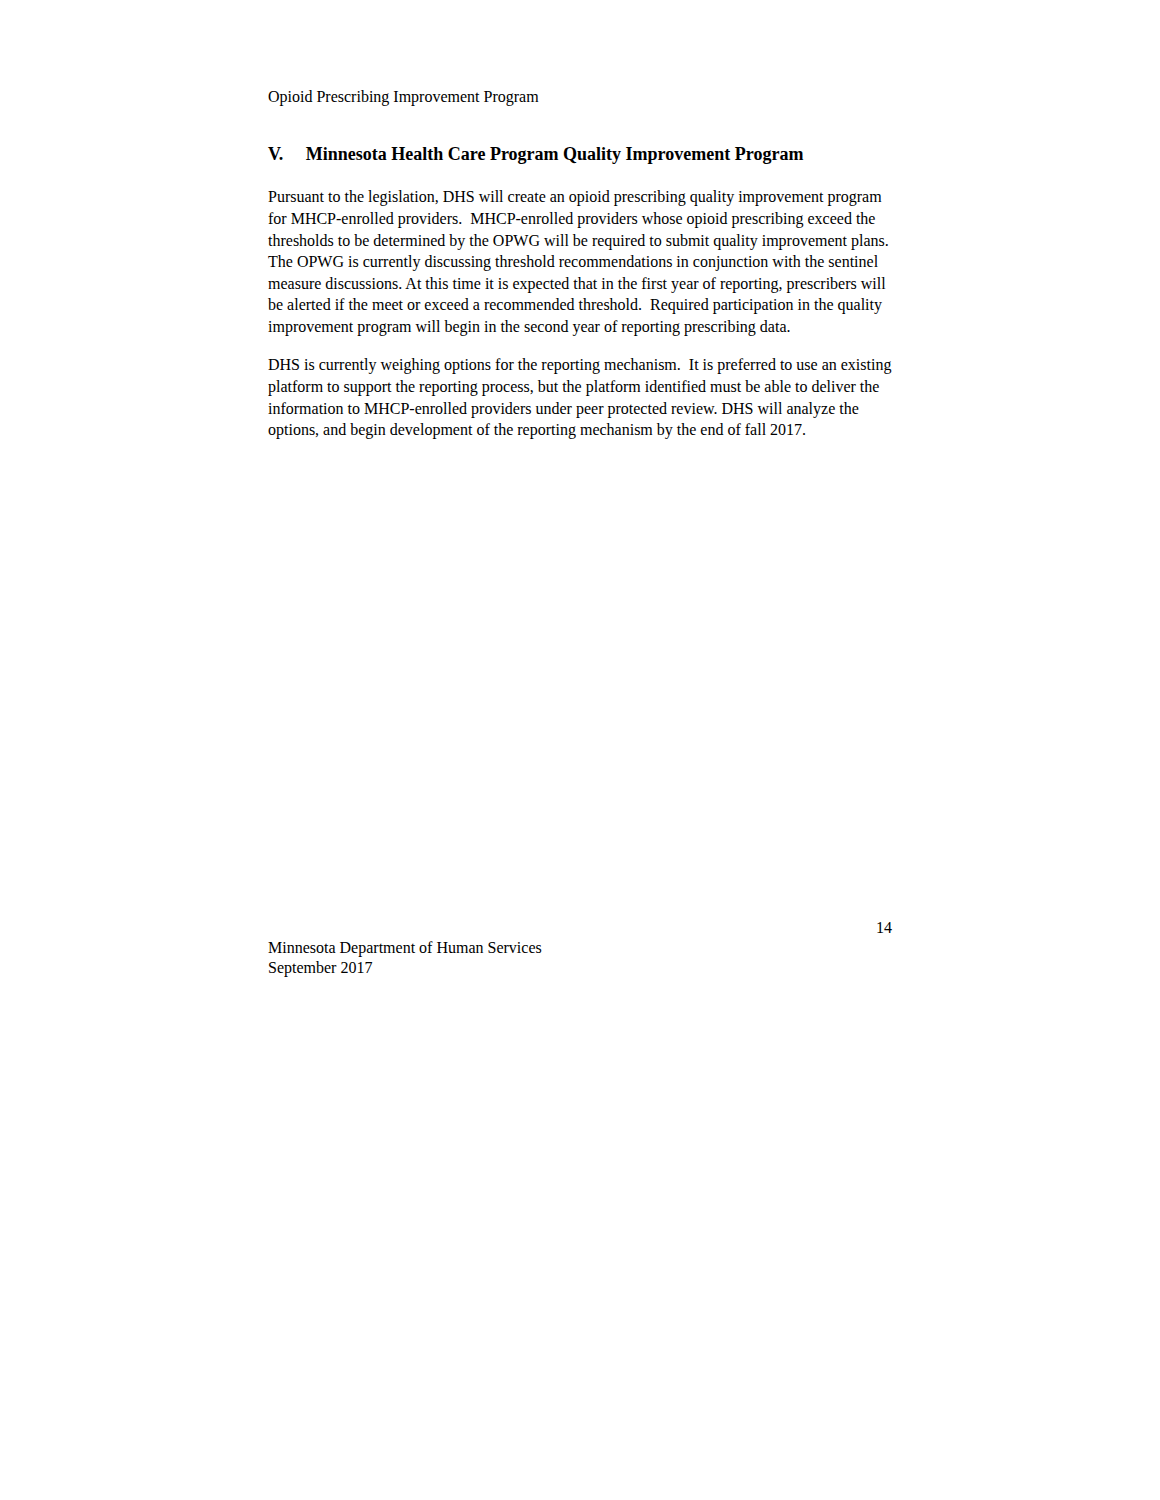Opioid Prescribing Improvement Program
V. Minnesota Health Care Program Quality Improvement Program
Pursuant to the legislation, DHS will create an opioid prescribing quality improvement program for MHCP-enrolled providers. MHCP-enrolled providers whose opioid prescribing exceed the thresholds to be determined by the OPWG will be required to submit quality improvement plans. The OPWG is currently discussing threshold recommendations in conjunction with the sentinel measure discussions. At this time it is expected that in the first year of reporting, prescribers will be alerted if the meet or exceed a recommended threshold. Required participation in the quality improvement program will begin in the second year of reporting prescribing data.
DHS is currently weighing options for the reporting mechanism. It is preferred to use an existing platform to support the reporting process, but the platform identified must be able to deliver the information to MHCP-enrolled providers under peer protected review. DHS will analyze the options, and begin development of the reporting mechanism by the end of fall 2017.
14
Minnesota Department of Human Services
September 2017